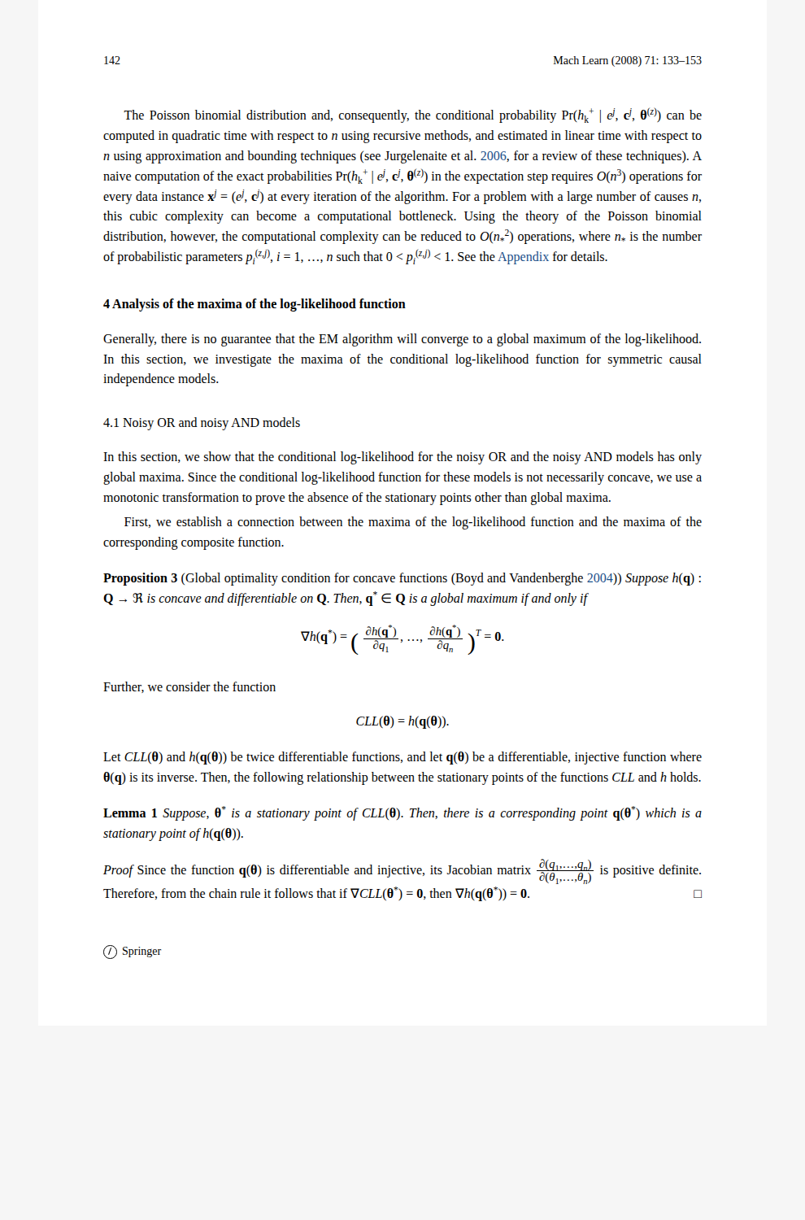142 Mach Learn (2008) 71: 133–153
The Poisson binomial distribution and, consequently, the conditional probability Pr(hk+ | ej, cj, θ(z)) can be computed in quadratic time with respect to n using recursive methods, and estimated in linear time with respect to n using approximation and bounding techniques (see Jurgelenaite et al. 2006, for a review of these techniques). A naive computation of the exact probabilities Pr(hk+ | ej, cj, θ(z)) in the expectation step requires O(n3) operations for every data instance xj = (ej, cj) at every iteration of the algorithm. For a problem with a large number of causes n, this cubic complexity can become a computational bottleneck. Using the theory of the Poisson binomial distribution, however, the computational complexity can be reduced to O(n*2) operations, where n* is the number of probabilistic parameters pi(z,j), i = 1, …, n such that 0 < pi(z,j) < 1. See the Appendix for details.
4 Analysis of the maxima of the log-likelihood function
Generally, there is no guarantee that the EM algorithm will converge to a global maximum of the log-likelihood. In this section, we investigate the maxima of the conditional log-likelihood function for symmetric causal independence models.
4.1 Noisy OR and noisy AND models
In this section, we show that the conditional log-likelihood for the noisy OR and the noisy AND models has only global maxima. Since the conditional log-likelihood function for these models is not necessarily concave, we use a monotonic transformation to prove the absence of the stationary points other than global maxima.
First, we establish a connection between the maxima of the log-likelihood function and the maxima of the corresponding composite function.
Proposition 3 (Global optimality condition for concave functions (Boyd and Vandenberghe 2004)) Suppose h(q) : Q → ℜ is concave and differentiable on Q. Then, q* ∈ Q is a global maximum if and only if
∇h(q*) = ( ∂h(q*)∂q1, …, ∂h(q*)∂qn )T = 0.
Further, we consider the function
CLL(θ) = h(q(θ)).
Let CLL(θ) and h(q(θ)) be twice differentiable functions, and let q(θ) be a differentiable, injective function where θ(q) is its inverse. Then, the following relationship between the stationary points of the functions CLL and h holds.
Lemma 1 Suppose, θ* is a stationary point of CLL(θ). Then, there is a corresponding point q(θ*) which is a stationary point of h(q(θ)).
Proof Since the function q(θ) is differentiable and injective, its Jacobian matrix ∂(q1,…,qn)∂(θ1,…,θn) is positive definite. Therefore, from the chain rule it follows that if ∇CLL(θ*) = 0, then ∇h(q(θ*)) = 0. □
Springer